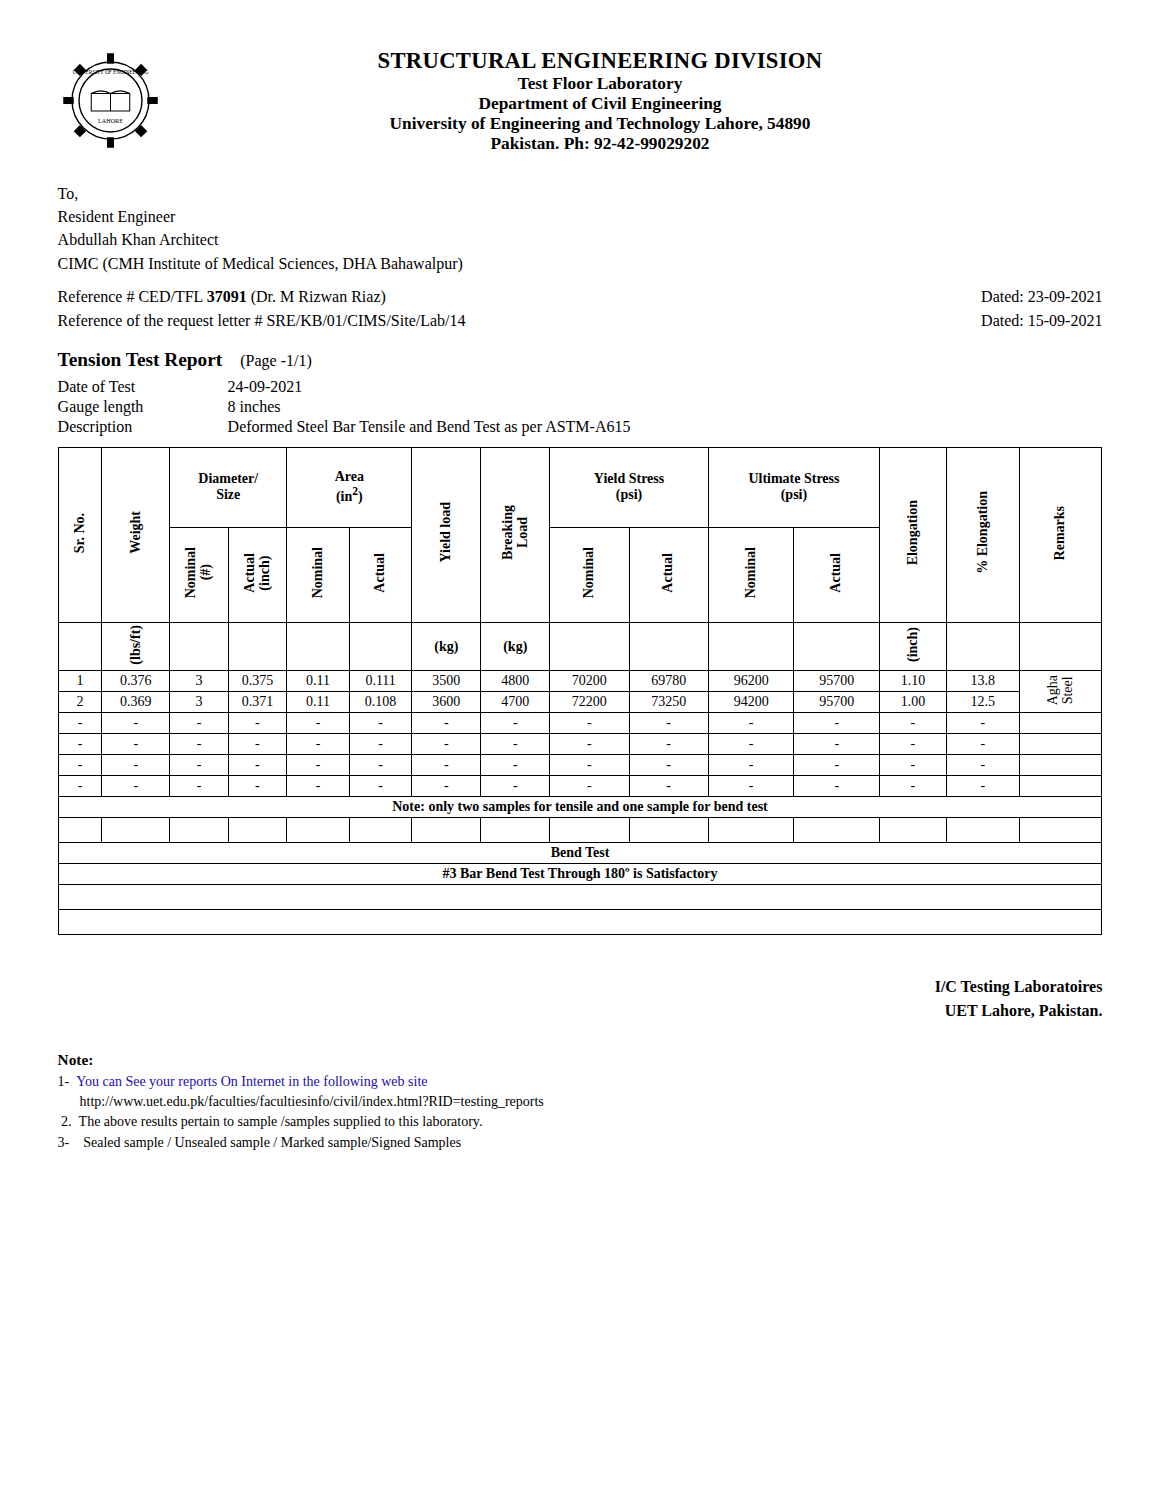LAHORE UNIVERSITY OF ENGINEERING
STRUCTURAL ENGINEERING DIVISION
Test Floor Laboratory
Department of Civil Engineering
University of Engineering and Technology Lahore, 54890
Pakistan. Ph: 92-42-99029202
To,
Resident Engineer
Abdullah Khan Architect
CIMC (CMH Institute of Medical Sciences, DHA Bahawalpur)
Reference # CED/TFL 37091 (Dr. M Rizwan Riaz)
Dated: 23-09-2021
Reference of the request letter # SRE/KB/01/CIMS/Site/Lab/14
Dated: 15-09-2021
Tension Test Report
(Page -1/1)
| Date of Test | 24-09-2021 |
| Gauge length | 8 inches |
| Description | Deformed Steel Bar Tensile and Bend Test as per ASTM-A615 |
| Sr. No. | Weight | Diameter/ Size | Area (in 2 ) | Yield load | Breaking Load | Yield Stress (psi) | Ultimate Stress (psi) | Elongation | % Elongation | Remarks |
| --- | --- | --- | --- | --- | --- | --- | --- | --- | --- | --- |
| Nominal (#) | Actual (inch) | Nominal | Actual | Nominal | Actual | Nominal | Actual |
| | (lbs/ft) | | | | | (kg) | (kg) | | | | | (inch) | | |
| 1 | 0.376 | 3 | 0.375 | 0.11 | 0.111 | 3500 | 4800 | 70200 | 69780 | 96200 | 95700 | 1.10 | 13.8 | Agha Steel |
| 2 | 0.369 | 3 | 0.371 | 0.11 | 0.108 | 3600 | 4700 | 72200 | 73250 | 94200 | 95700 | 1.00 | 12.5 |
| - | - | - | - | - | - | - | - | - | - | - | - | - | - | |
| - | - | - | - | - | - | - | - | - | - | - | - | - | - | |
| - | - | - | - | - | - | - | - | - | - | - | - | - | - | |
| - | - | - | - | - | - | - | - | - | - | - | - | - | - | |
| Note: only two samples for tensile and one sample for bend test |
| Bend Test |
| #3 Bar Bend Test Through 180º is Satisfactory |
I/C Testing Laboratoires
UET Lahore, Pakistan.
Note:
1- You can See your reports On Internet in the following web site
http://www.uet.edu.pk/faculties/facultiesinfo/civil/index.html?RID=testing_reports
2. The above results pertain to sample /samples supplied to this laboratory.
3- Sealed sample / Unsealed sample / Marked sample/Signed Samples